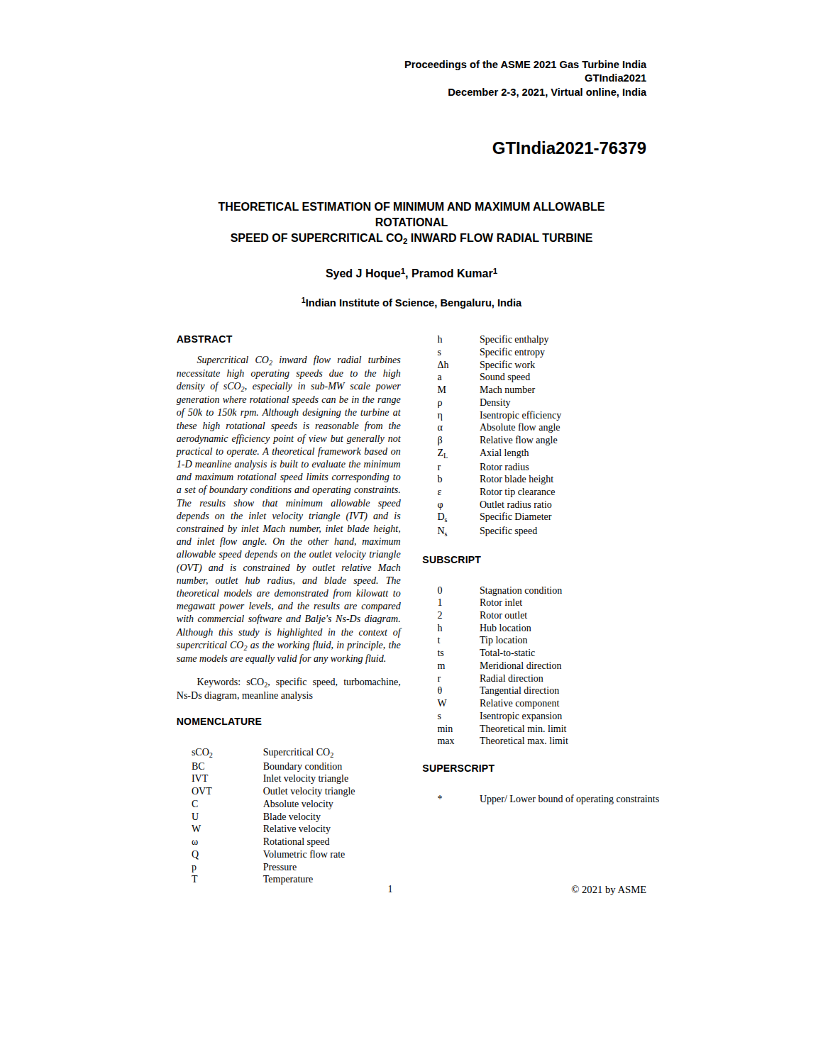Proceedings of the ASME 2021 Gas Turbine India
GTIndia2021
December 2-3, 2021, Virtual online, India
GTIndia2021-76379
THEORETICAL ESTIMATION OF MINIMUM AND MAXIMUM ALLOWABLE ROTATIONAL
SPEED OF SUPERCRITICAL CO2 INWARD FLOW RADIAL TURBINE
Syed J Hoque1, Pramod Kumar1
1Indian Institute of Science, Bengaluru, India
ABSTRACT
Supercritical CO2 inward flow radial turbines necessitate high operating speeds due to the high density of sCO2, especially in sub-MW scale power generation where rotational speeds can be in the range of 50k to 150k rpm. Although designing the turbine at these high rotational speeds is reasonable from the aerodynamic efficiency point of view but generally not practical to operate. A theoretical framework based on 1-D meanline analysis is built to evaluate the minimum and maximum rotational speed limits corresponding to a set of boundary conditions and operating constraints. The results show that minimum allowable speed depends on the inlet velocity triangle (IVT) and is constrained by inlet Mach number, inlet blade height, and inlet flow angle. On the other hand, maximum allowable speed depends on the outlet velocity triangle (OVT) and is constrained by outlet relative Mach number, outlet hub radius, and blade speed. The theoretical models are demonstrated from kilowatt to megawatt power levels, and the results are compared with commercial software and Balje's Ns-Ds diagram. Although this study is highlighted in the context of supercritical CO2 as the working fluid, in principle, the same models are equally valid for any working fluid.
Keywords: sCO2, specific speed, turbomachine, Ns-Ds diagram, meanline analysis
NOMENCLATURE
| sCO 2 | Supercritical CO 2 |
| BC | Boundary condition |
| IVT | Inlet velocity triangle |
| OVT | Outlet velocity triangle |
| C | Absolute velocity |
| U | Blade velocity |
| W | Relative velocity |
| ω | Rotational speed |
| Q | Volumetric flow rate |
| p | Pressure |
| T | Temperature |
| h | Specific enthalpy |
| s | Specific entropy |
| Δh | Specific work |
| a | Sound speed |
| M | Mach number |
| ρ | Density |
| η | Isentropic efficiency |
| α | Absolute flow angle |
| β | Relative flow angle |
| Z L | Axial length |
| r | Rotor radius |
| b | Rotor blade height |
| ε | Rotor tip clearance |
| φ | Outlet radius ratio |
| D s | Specific Diameter |
| N s | Specific speed |
SUBSCRIPT
| 0 | Stagnation condition |
| 1 | Rotor inlet |
| 2 | Rotor outlet |
| h | Hub location |
| t | Tip location |
| ts | Total-to-static |
| m | Meridional direction |
| r | Radial direction |
| θ | Tangential direction |
| W | Relative component |
| s | Isentropic expansion |
| min | Theoretical min. limit |
| max | Theoretical max. limit |
SUPERSCRIPT
| * | Upper/ Lower bound of operating constraints |
1 © 2021 by ASME